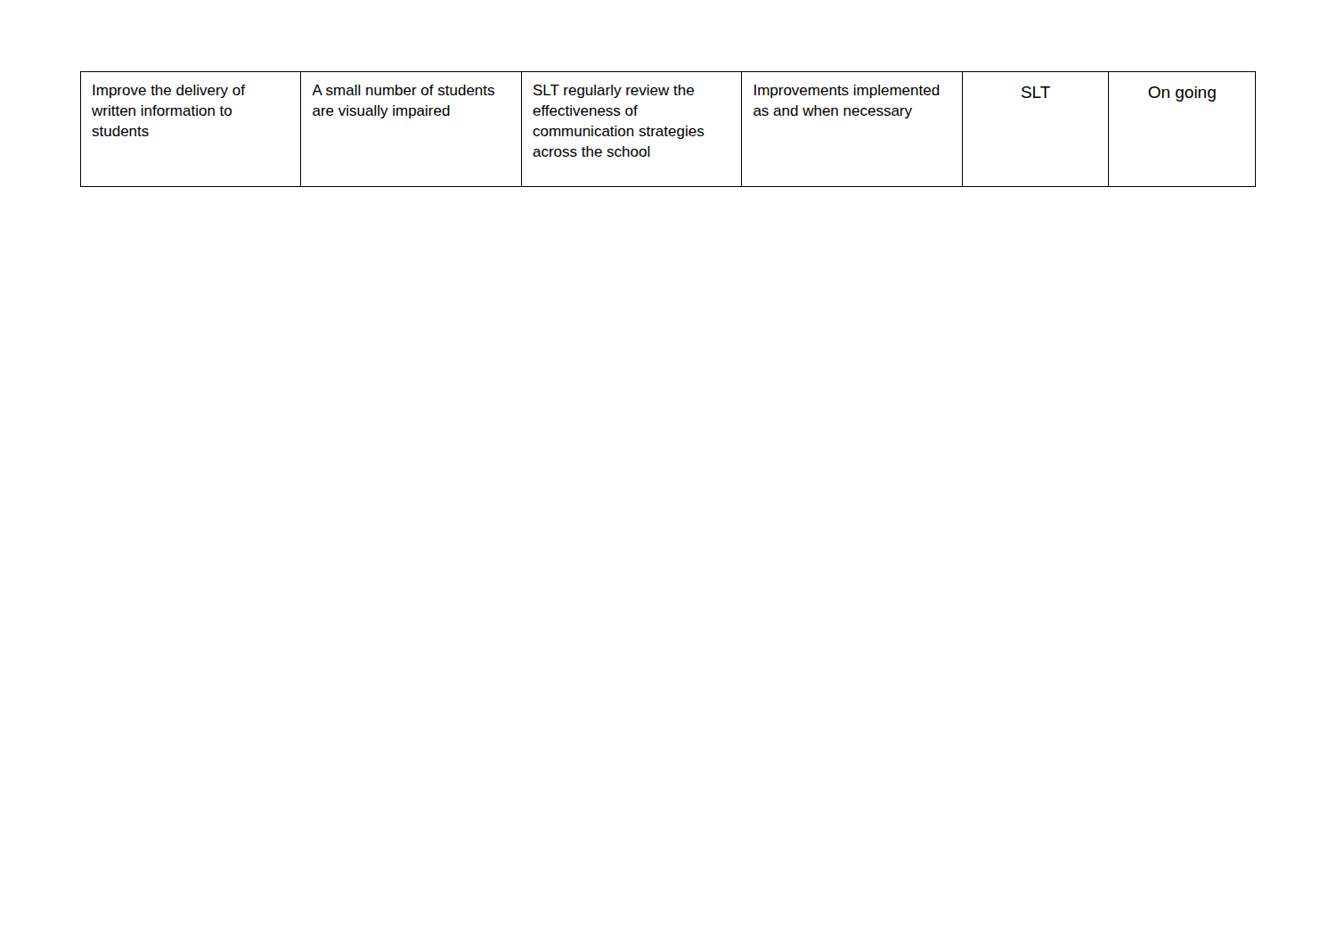| Improve the delivery of written information to students | A small number of students are visually impaired | SLT regularly review the effectiveness of communication strategies across the school | Improvements implemented as and when necessary | SLT | On going |